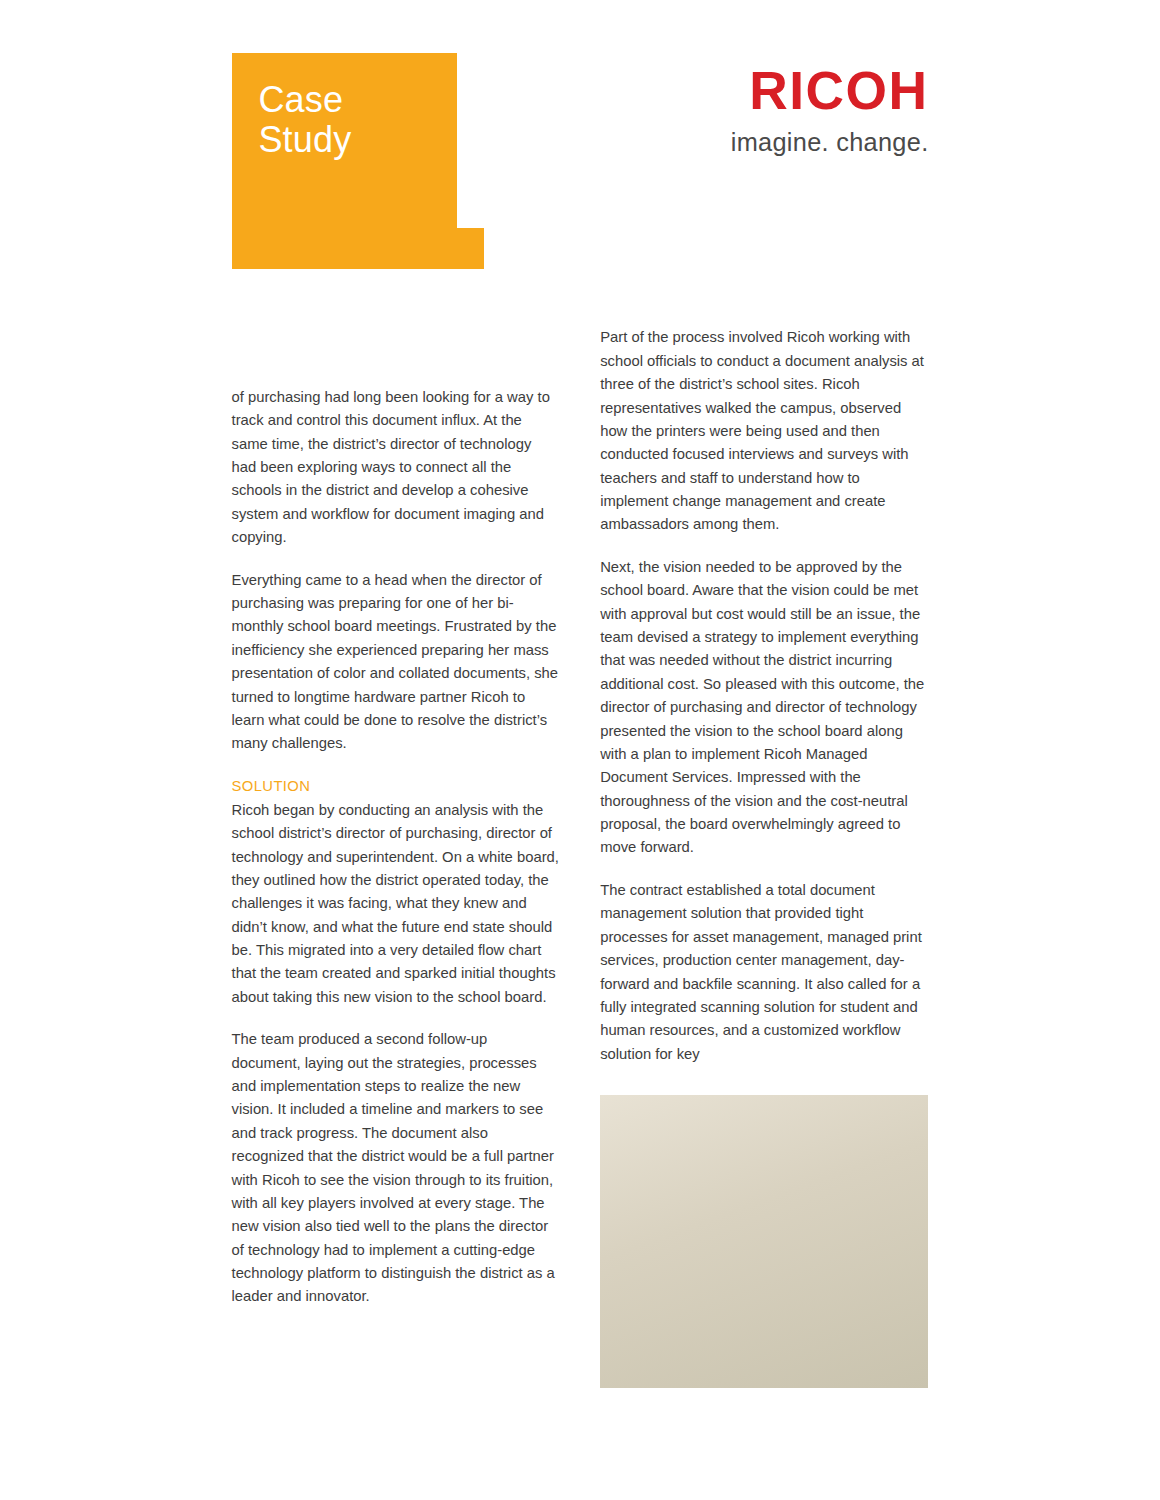Case
Study
RICOH
imagine. change.
of purchasing had long been looking for a way to track and control this document influx. At the same time, the district’s director of technology had been exploring ways to connect all the schools in the district and develop a cohesive system and workflow for document imaging and copying.
Everything came to a head when the director of purchasing was preparing for one of her bi-monthly school board meetings. Frustrated by the inefficiency she experienced preparing her mass presentation of color and collated documents, she turned to longtime hardware partner Ricoh to learn what could be done to resolve the district’s many challenges.
Solution
Ricoh began by conducting an analysis with the school district’s director of purchasing, director of technology and superintendent. On a white board, they outlined how the district operated today, the challenges it was facing, what they knew and didn’t know, and what the future end state should be. This migrated into a very detailed flow chart that the team created and sparked initial thoughts about taking this new vision to the school board.
The team produced a second follow-up document, laying out the strategies, processes and implementation steps to realize the new vision. It included a timeline and markers to see and track progress. The document also recognized that the district would be a full partner with Ricoh to see the vision through to its fruition, with all key players involved at every stage. The new vision also tied well to the plans the director of technology had to implement a cutting-edge technology platform to distinguish the district as a leader and innovator.
Part of the process involved Ricoh working with school officials to conduct a document analysis at three of the district’s school sites. Ricoh representatives walked the campus, observed how the printers were being used and then conducted focused interviews and surveys with teachers and staff to understand how to implement change management and create ambassadors among them.
Next, the vision needed to be approved by the school board. Aware that the vision could be met with approval but cost would still be an issue, the team devised a strategy to implement everything that was needed without the district incurring additional cost. So pleased with this outcome, the director of purchasing and director of technology presented the vision to the school board along with a plan to implement Ricoh Managed Document Services. Impressed with the thoroughness of the vision and the cost-neutral proposal, the board overwhelmingly agreed to move forward.
The contract established a total document management solution that provided tight processes for asset management, managed print services, production center management, day-forward and backfile scanning. It also called for a fully integrated scanning solution for student and human resources, and a customized workflow solution for key